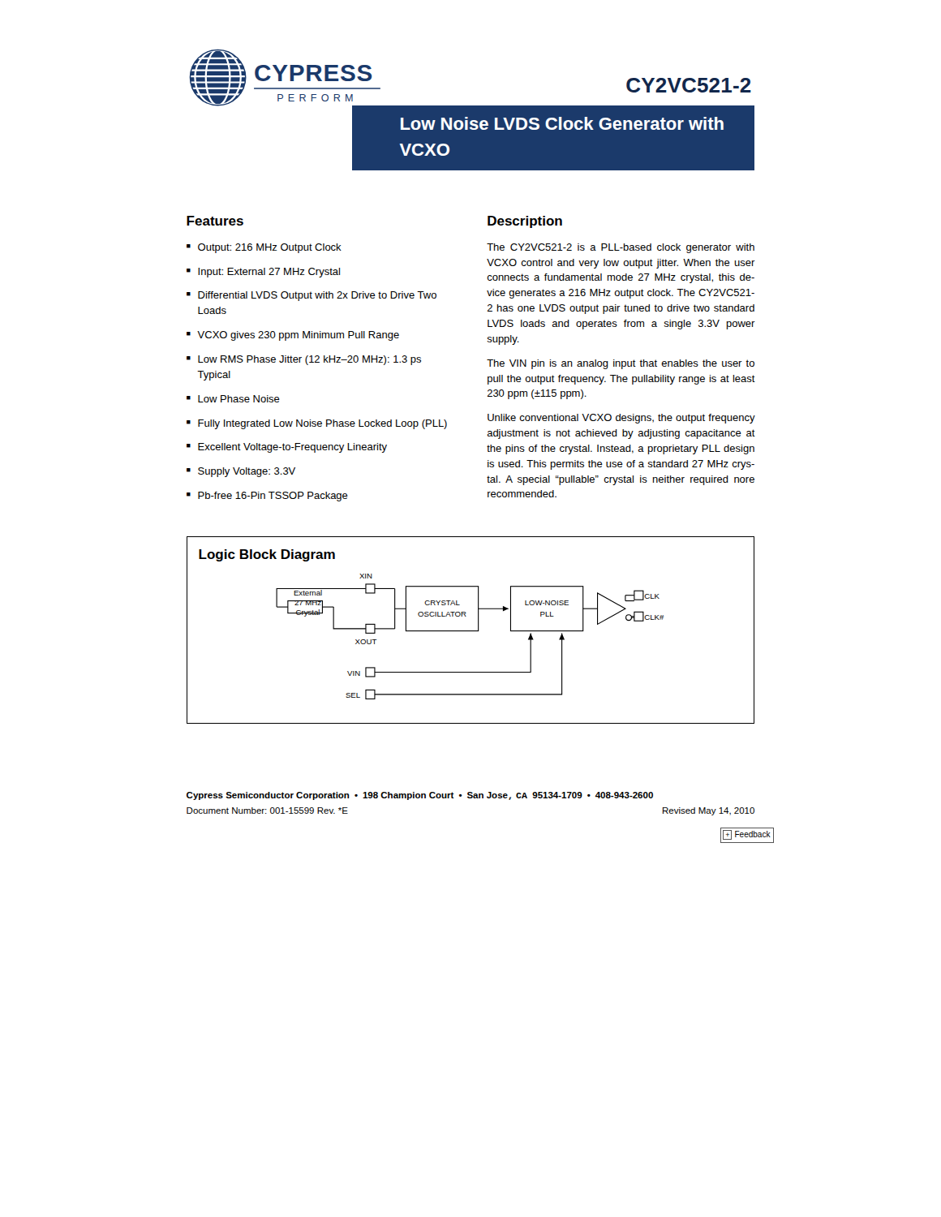CYPRESS PERFORM
CY2VC521-2
Low Noise LVDS Clock Generator with VCXO
Features
Output: 216 MHz Output Clock
Input: External 27 MHz Crystal
Differential LVDS Output with 2x Drive to Drive Two Loads
VCXO gives 230 ppm Minimum Pull Range
Low RMS Phase Jitter (12 kHz–20 MHz): 1.3 ps Typical
Low Phase Noise
Fully Integrated Low Noise Phase Locked Loop (PLL)
Excellent Voltage-to-Frequency Linearity
Supply Voltage: 3.3V
Pb-free 16-Pin TSSOP Package
Description
The CY2VC521-2 is a PLL-based clock generator with VCXO control and very low output jitter. When the user connects a fundamental mode 27 MHz crystal, this device generates a 216 MHz output clock. The CY2VC521-2 has one LVDS output pair tuned to drive two standard LVDS loads and operates from a single 3.3V power supply.
The VIN pin is an analog input that enables the user to pull the output frequency. The pullability range is at least 230 ppm (±115 ppm).
Unlike conventional VCXO designs, the output frequency adjustment is not achieved by adjusting capacitance at the pins of the crystal. Instead, a proprietary PLL design is used. This permits the use of a standard 27 MHz crystal. A special “pullable” crystal is neither required nore recommended.
Logic Block Diagram
XIN XOUT External 27 MHz Crystal VIN SEL CLK CLK# CRYSTAL OSCILLATOR LOW-NOISE PLL
Cypress Semiconductor Corporation • 198 Champion Court • San Jose, CA 95134-1709 • 408-943-2600
Document Number: 001-15599 Rev. *E Revised May 14, 2010
+Feedback